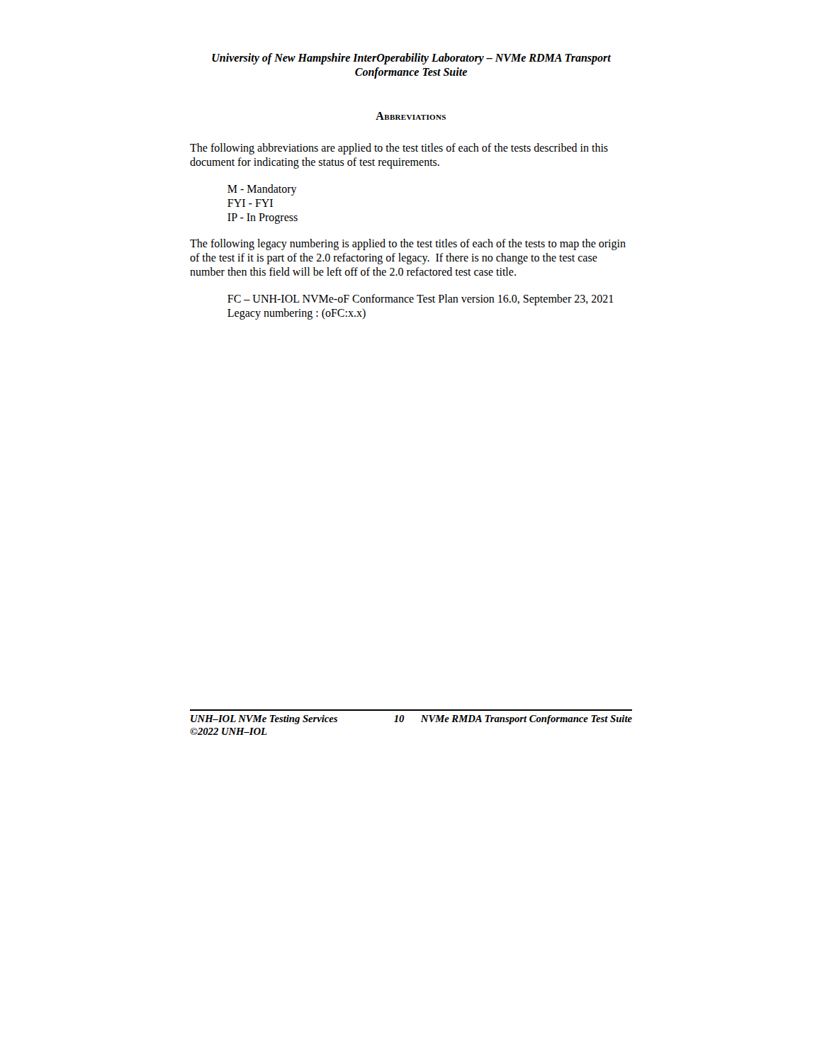University of New Hampshire InterOperability Laboratory – NVMe RDMA Transport Conformance Test Suite
Abbreviations
The following abbreviations are applied to the test titles of each of the tests described in this document for indicating the status of test requirements.
M - Mandatory
FYI - FYI
IP - In Progress
The following legacy numbering is applied to the test titles of each of the tests to map the origin of the test if it is part of the 2.0 refactoring of legacy. If there is no change to the test case number then this field will be left off of the 2.0 refactored test case title.
FC – UNH-IOL NVMe-oF Conformance Test Plan version 16.0, September 23, 2021
Legacy numbering : (oFC:x.x)
UNH–IOL NVMe Testing Services ©2022 UNH–IOL
10
NVMe RMDA Transport Conformance Test Suite